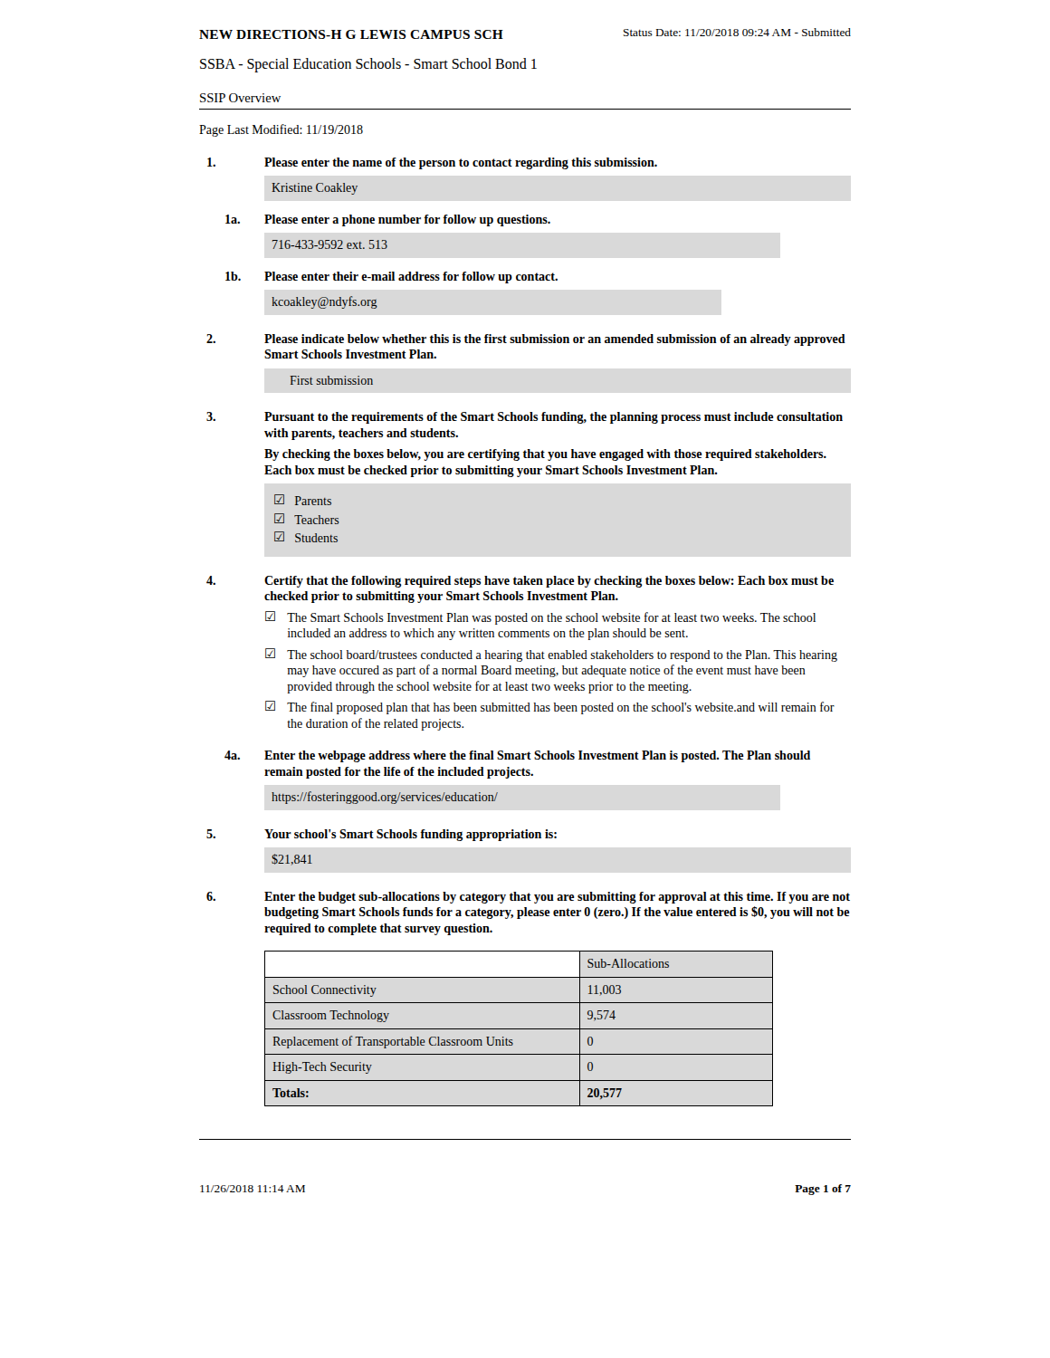NEW DIRECTIONS-H G LEWIS CAMPUS SCH
Status Date: 11/20/2018 09:24 AM - Submitted
SSBA - Special Education Schools - Smart School Bond 1
SSIP Overview
Page Last Modified: 11/19/2018
1.
Please enter the name of the person to contact regarding this submission.
Kristine Coakley
1a.
Please enter a phone number for follow up questions.
716-433-9592 ext. 513
1b.
Please enter their e-mail address for follow up contact.
kcoakley@ndyfs.org
2.
Please indicate below whether this is the first submission or an amended submission of an already approved Smart Schools Investment Plan.
First submission
3.
Pursuant to the requirements of the Smart Schools funding, the planning process must include consultation with parents, teachers and students.
By checking the boxes below, you are certifying that you have engaged with those required stakeholders. Each box must be checked prior to submitting your Smart Schools Investment Plan.
☑Parents
☑Teachers
☑Students
4.
Certify that the following required steps have taken place by checking the boxes below: Each box must be checked prior to submitting your Smart Schools Investment Plan.
☑ The Smart Schools Investment Plan was posted on the school website for at least two weeks. The school included an address to which any written comments on the plan should be sent.
☑ The school board/trustees conducted a hearing that enabled stakeholders to respond to the Plan. This hearing may have occured as part of a normal Board meeting, but adequate notice of the event must have been provided through the school website for at least two weeks prior to the meeting.
☑ The final proposed plan that has been submitted has been posted on the school's website.and will remain for the duration of the related projects.
4a.
Enter the webpage address where the final Smart Schools Investment Plan is posted. The Plan should remain posted for the life of the included projects.
https://fosteringgood.org/services/education/
5.
Your school's Smart Schools funding appropriation is:
$21,841
6.
Enter the budget sub-allocations by category that you are submitting for approval at this time. If you are not budgeting Smart Schools funds for a category, please enter 0 (zero.) If the value entered is $0, you will not be required to complete that survey question.
| | Sub-Allocations |
| --- | --- |
| School Connectivity | 11,003 |
| Classroom Technology | 9,574 |
| Replacement of Transportable Classroom Units | 0 |
| High-Tech Security | 0 |
| Totals: | 20,577 |
11/26/2018 11:14 AM
Page 1 of 7